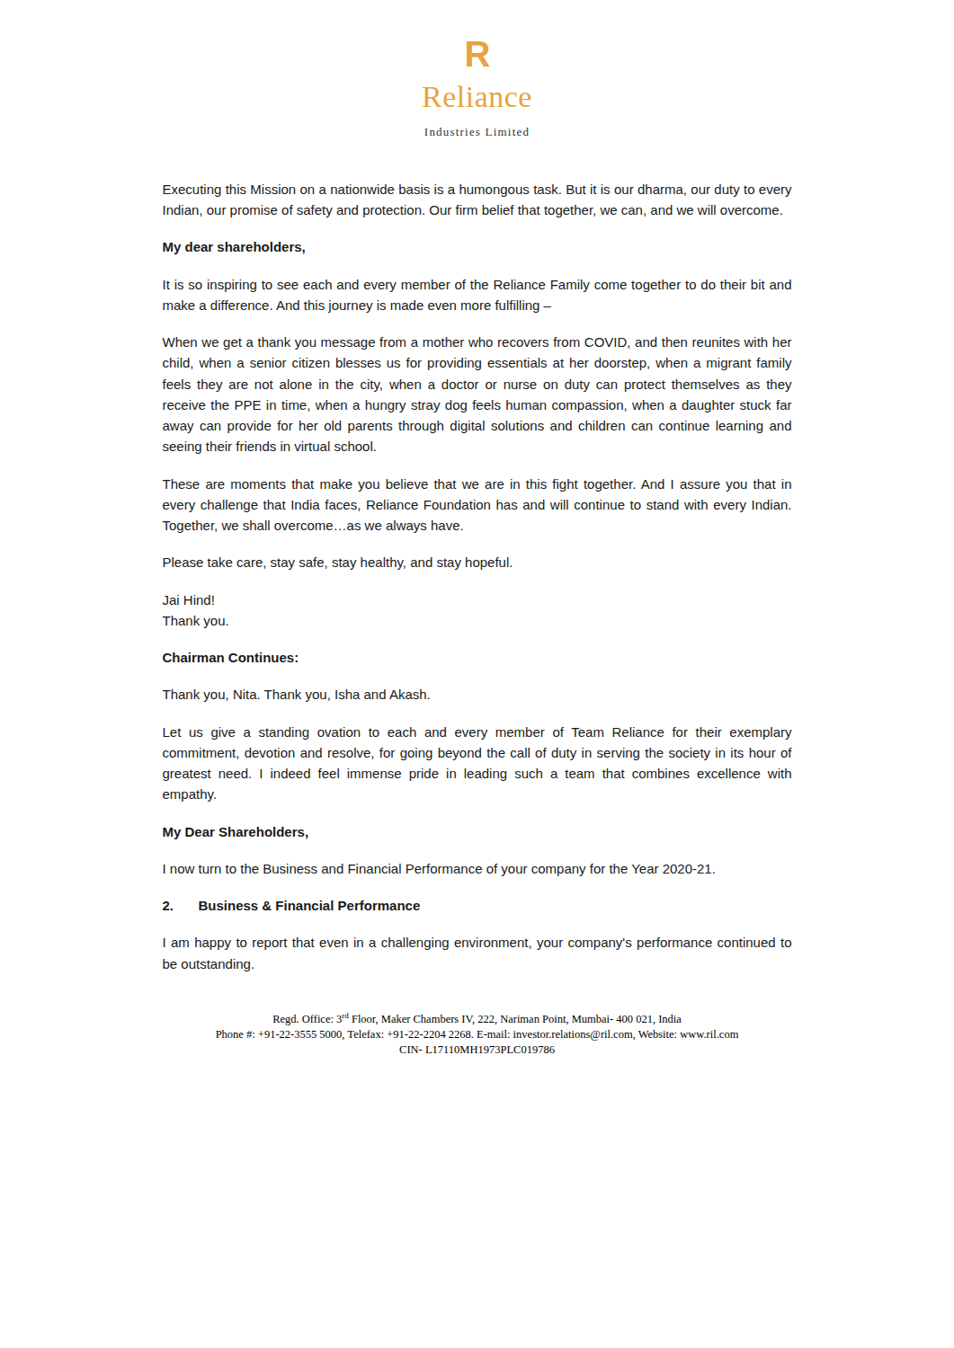R
Reliance
Industries Limited
Executing this Mission on a nationwide basis is a humongous task. But it is our dharma, our duty to every Indian, our promise of safety and protection. Our firm belief that together, we can, and we will overcome.
My dear shareholders,
It is so inspiring to see each and every member of the Reliance Family come together to do their bit and make a difference. And this journey is made even more fulfilling –
When we get a thank you message from a mother who recovers from COVID, and then reunites with her child, when a senior citizen blesses us for providing essentials at her doorstep, when a migrant family feels they are not alone in the city, when a doctor or nurse on duty can protect themselves as they receive the PPE in time, when a hungry stray dog feels human compassion, when a daughter stuck far away can provide for her old parents through digital solutions and children can continue learning and seeing their friends in virtual school.
These are moments that make you believe that we are in this fight together. And I assure you that in every challenge that India faces, Reliance Foundation has and will continue to stand with every Indian. Together, we shall overcome…as we always have.
Please take care, stay safe, stay healthy, and stay hopeful.
Jai Hind!
Thank you.
Chairman Continues:
Thank you, Nita. Thank you, Isha and Akash.
Let us give a standing ovation to each and every member of Team Reliance for their exemplary commitment, devotion and resolve, for going beyond the call of duty in serving the society in its hour of greatest need. I indeed feel immense pride in leading such a team that combines excellence with empathy.
My Dear Shareholders,
I now turn to the Business and Financial Performance of your company for the Year 2020-21.
2. Business & Financial Performance
I am happy to report that even in a challenging environment, your company's performance continued to be outstanding.
Regd. Office: 3rd Floor, Maker Chambers IV, 222, Nariman Point, Mumbai- 400 021, India
Phone #: +91-22-3555 5000, Telefax: +91-22-2204 2268. E-mail: investor.relations@ril.com, Website: www.ril.com
CIN- L17110MH1973PLC019786